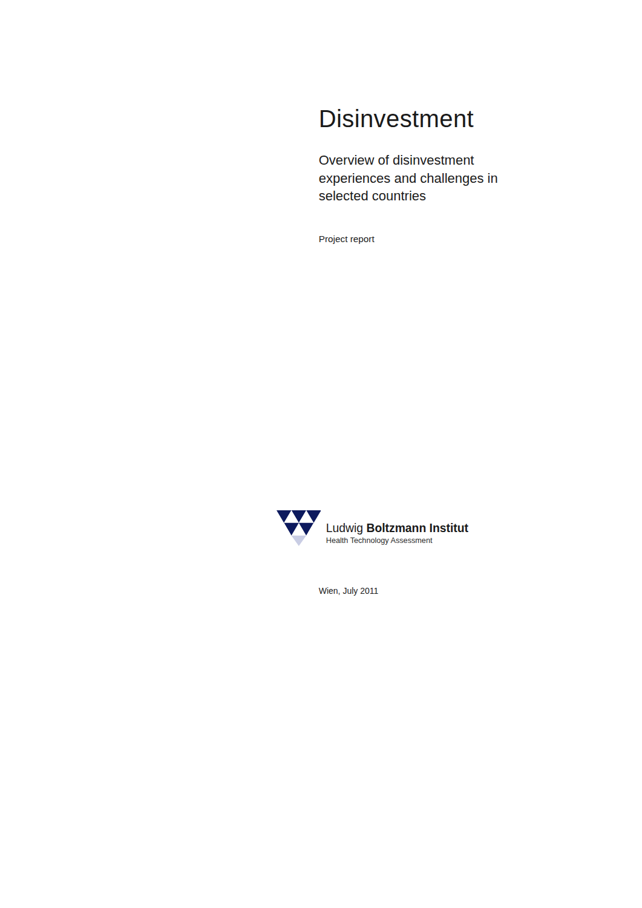Disinvestment
Overview of disinvestment experiences and challenges in selected countries
Project report
Ludwig Boltzmann Institut emblem
Ludwig Boltzmann Institut
Health Technology Assessment
Wien, July 2011